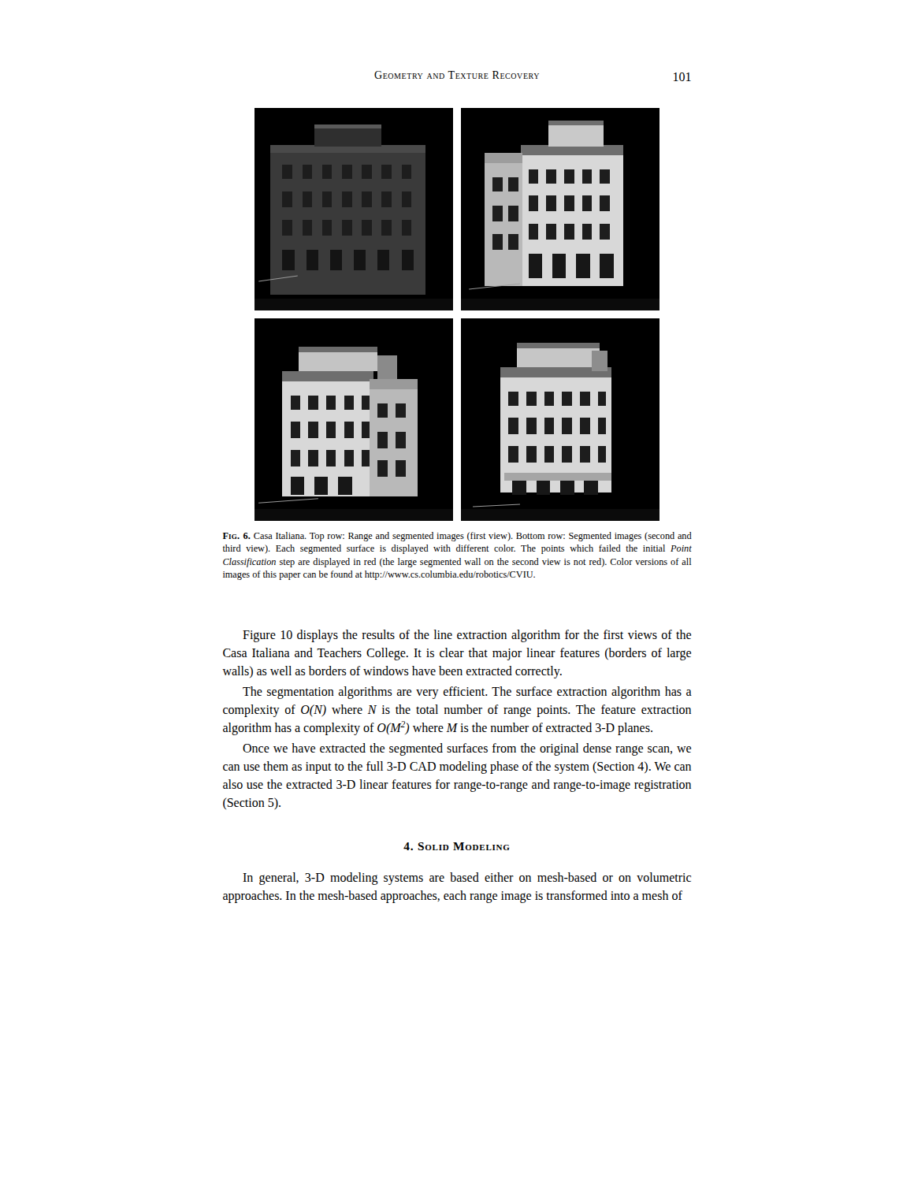Geometry and Texture Recovery 101
Fig. 6. Casa Italiana. Top row: Range and segmented images (first view). Bottom row: Segmented images (second and third view). Each segmented surface is displayed with different color. The points which failed the initial Point Classification step are displayed in red (the large segmented wall on the second view is not red). Color versions of all images of this paper can be found at http://www.cs.columbia.edu/robotics/CVIU.
Figure 10 displays the results of the line extraction algorithm for the first views of the Casa Italiana and Teachers College. It is clear that major linear features (borders of large walls) as well as borders of windows have been extracted correctly.
The segmentation algorithms are very efficient. The surface extraction algorithm has a complexity of O(N) where N is the total number of range points. The feature extraction algorithm has a complexity of O(M2) where M is the number of extracted 3-D planes.
Once we have extracted the segmented surfaces from the original dense range scan, we can use them as input to the full 3-D CAD modeling phase of the system (Section 4). We can also use the extracted 3-D linear features for range-to-range and range-to-image registration (Section 5).
4. Solid Modeling
In general, 3-D modeling systems are based either on mesh-based or on volumetric approaches. In the mesh-based approaches, each range image is transformed into a mesh of